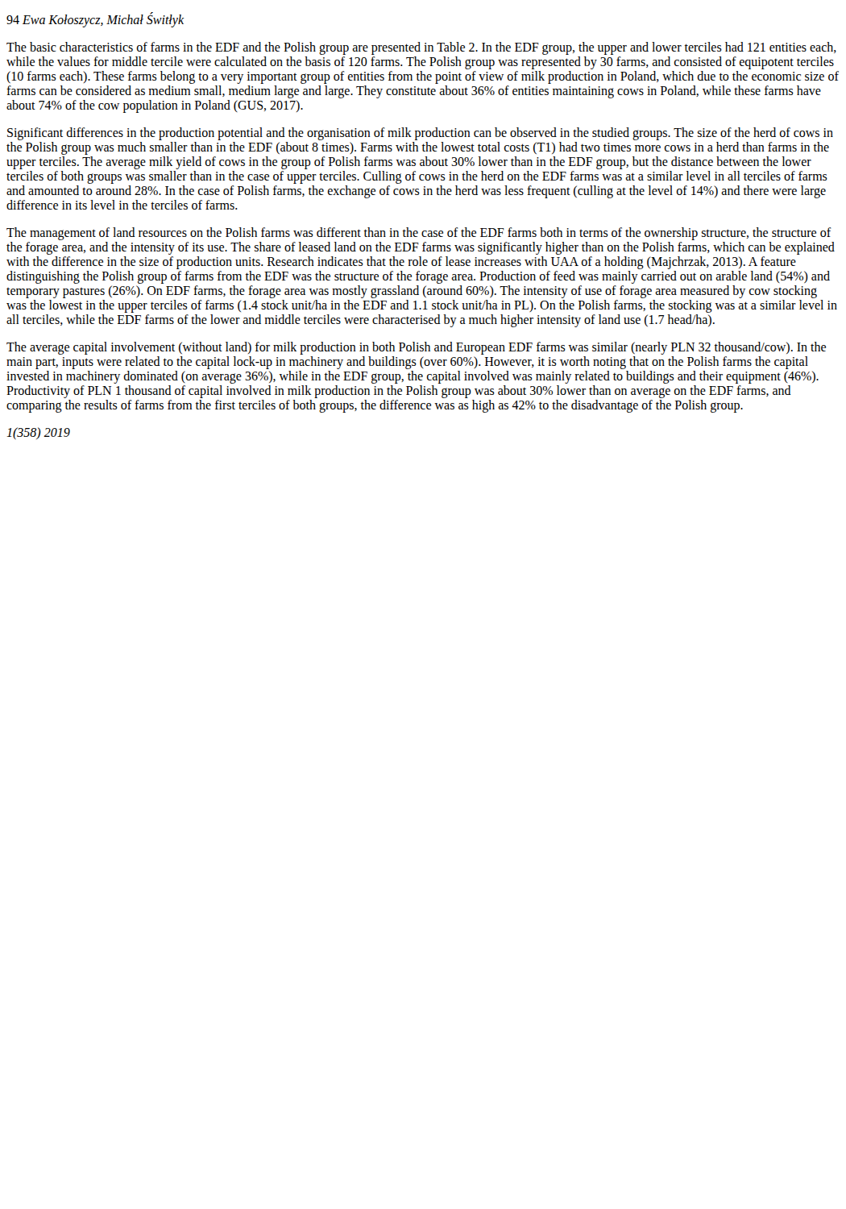94 Ewa Kołoszycz, Michał Świtłyk
The basic characteristics of farms in the EDF and the Polish group are presented in Table 2. In the EDF group, the upper and lower terciles had 121 entities each, while the values for middle tercile were calculated on the basis of 120 farms. The Polish group was represented by 30 farms, and consisted of equipotent terciles (10 farms each). These farms belong to a very important group of entities from the point of view of milk production in Poland, which due to the economic size of farms can be considered as medium small, medium large and large. They constitute about 36% of entities maintaining cows in Poland, while these farms have about 74% of the cow population in Poland (GUS, 2017).
Significant differences in the production potential and the organisation of milk production can be observed in the studied groups. The size of the herd of cows in the Polish group was much smaller than in the EDF (about 8 times). Farms with the lowest total costs (T1) had two times more cows in a herd than farms in the upper terciles. The average milk yield of cows in the group of Polish farms was about 30% lower than in the EDF group, but the distance between the lower terciles of both groups was smaller than in the case of upper terciles. Culling of cows in the herd on the EDF farms was at a similar level in all terciles of farms and amounted to around 28%. In the case of Polish farms, the exchange of cows in the herd was less frequent (culling at the level of 14%) and there were large difference in its level in the terciles of farms.
The management of land resources on the Polish farms was different than in the case of the EDF farms both in terms of the ownership structure, the structure of the forage area, and the intensity of its use. The share of leased land on the EDF farms was significantly higher than on the Polish farms, which can be explained with the difference in the size of production units. Research indicates that the role of lease increases with UAA of a holding (Majchrzak, 2013). A feature distinguishing the Polish group of farms from the EDF was the structure of the forage area. Production of feed was mainly carried out on arable land (54%) and temporary pastures (26%). On EDF farms, the forage area was mostly grassland (around 60%). The intensity of use of forage area measured by cow stocking was the lowest in the upper terciles of farms (1.4 stock unit/ha in the EDF and 1.1 stock unit/ha in PL). On the Polish farms, the stocking was at a similar level in all terciles, while the EDF farms of the lower and middle terciles were characterised by a much higher intensity of land use (1.7 head/ha).
The average capital involvement (without land) for milk production in both Polish and European EDF farms was similar (nearly PLN 32 thousand/cow). In the main part, inputs were related to the capital lock-up in machinery and buildings (over 60%). However, it is worth noting that on the Polish farms the capital invested in machinery dominated (on average 36%), while in the EDF group, the capital involved was mainly related to buildings and their equipment (46%). Productivity of PLN 1 thousand of capital involved in milk production in the Polish group was about 30% lower than on average on the EDF farms, and comparing the results of farms from the first terciles of both groups, the difference was as high as 42% to the disadvantage of the Polish group.
1(358) 2019